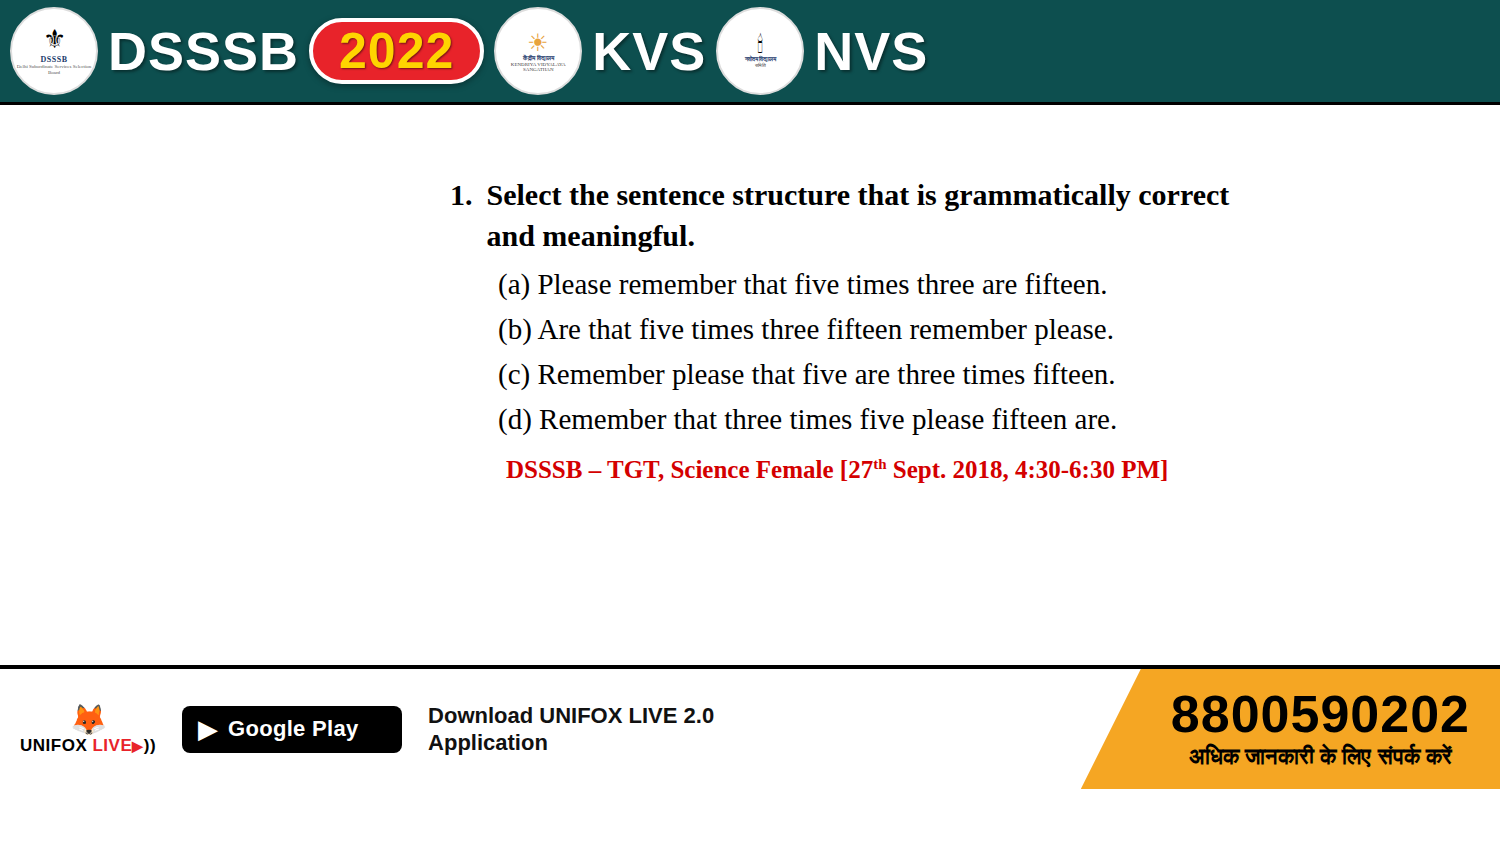⚜
DSSSB
Delhi Subordinate Services Selection Board
DSSSB
2022
☀
केंद्रीय विद्यालय
KENDRIYA VIDYALAYA SANGATHAN
KVS
🕯
नवोदय विद्यालय
समिति
NVS
1. Select the sentence structure that is grammatically correct and meaningful.
(a) Please remember that five times three are fifteen.
(b) Are that five times three fifteen remember please.
(c) Remember please that five are three times fifteen.
(d) Remember that three times five please fifteen are.
DSSSB – TGT, Science Female [27th Sept. 2018, 4:30-6:30 PM]
🦊
UNIFOX LIVE▶))
▶ Google Play
Download UNIFOX LIVE 2.0
Application
8800590202
अधिक जानकारी के लिए संपर्क करें